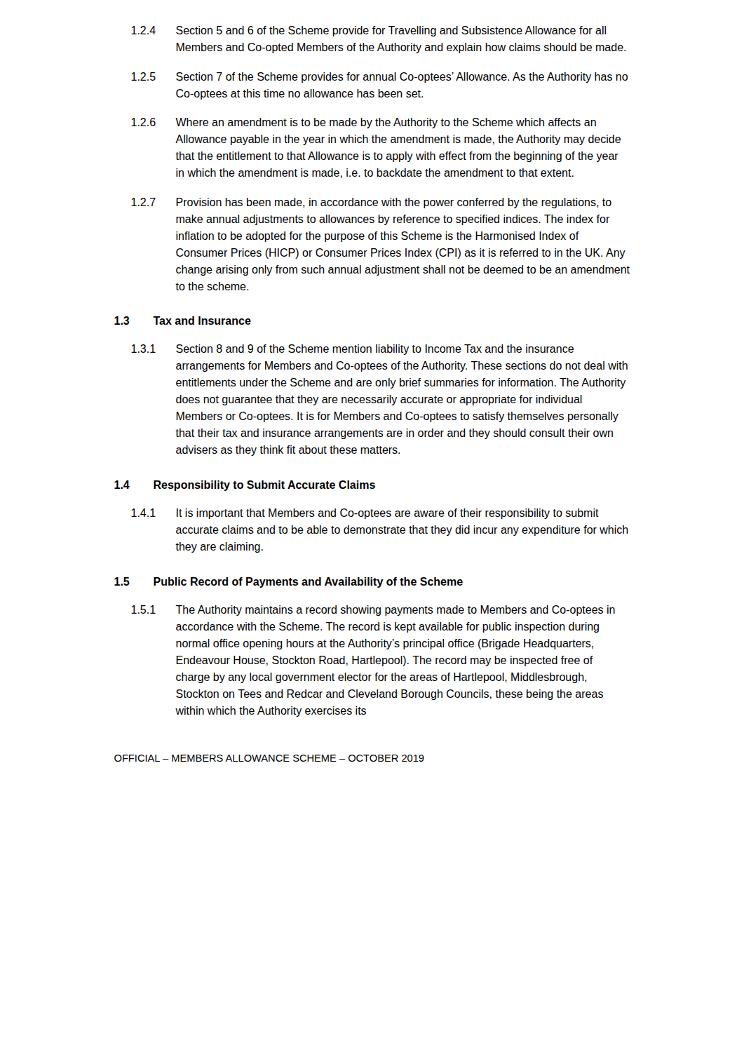1.2.4
Section 5 and 6 of the Scheme provide for Travelling and Subsistence Allowance for all Members and Co-opted Members of the Authority and explain how claims should be made.
1.2.5
Section 7 of the Scheme provides for annual Co-optees’ Allowance. As the Authority has no Co-optees at this time no allowance has been set.
1.2.6
Where an amendment is to be made by the Authority to the Scheme which affects an Allowance payable in the year in which the amendment is made, the Authority may decide that the entitlement to that Allowance is to apply with effect from the beginning of the year in which the amendment is made, i.e. to backdate the amendment to that extent.
1.2.7
Provision has been made, in accordance with the power conferred by the regulations, to make annual adjustments to allowances by reference to specified indices. The index for inflation to be adopted for the purpose of this Scheme is the Harmonised Index of Consumer Prices (HICP) or Consumer Prices Index (CPI) as it is referred to in the UK. Any change arising only from such annual adjustment shall not be deemed to be an amendment to the scheme.
1.3 Tax and Insurance
1.3.1
Section 8 and 9 of the Scheme mention liability to Income Tax and the insurance arrangements for Members and Co-optees of the Authority. These sections do not deal with entitlements under the Scheme and are only brief summaries for information. The Authority does not guarantee that they are necessarily accurate or appropriate for individual Members or Co-optees. It is for Members and Co-optees to satisfy themselves personally that their tax and insurance arrangements are in order and they should consult their own advisers as they think fit about these matters.
1.4 Responsibility to Submit Accurate Claims
1.4.1
It is important that Members and Co-optees are aware of their responsibility to submit accurate claims and to be able to demonstrate that they did incur any expenditure for which they are claiming.
1.5 Public Record of Payments and Availability of the Scheme
1.5.1
The Authority maintains a record showing payments made to Members and Co-optees in accordance with the Scheme. The record is kept available for public inspection during normal office opening hours at the Authority’s principal office (Brigade Headquarters, Endeavour House, Stockton Road, Hartlepool). The record may be inspected free of charge by any local government elector for the areas of Hartlepool, Middlesbrough, Stockton on Tees and Redcar and Cleveland Borough Councils, these being the areas within which the Authority exercises its
OFFICIAL – MEMBERS ALLOWANCE SCHEME – OCTOBER 2019